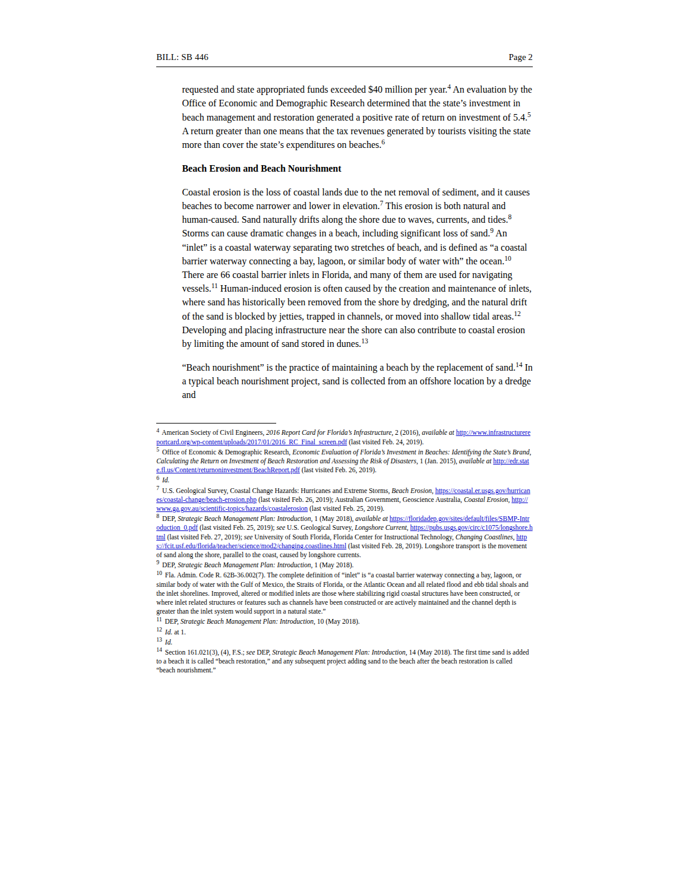BILL: SB 446
Page 2
requested and state appropriated funds exceeded $40 million per year.4 An evaluation by the Office of Economic and Demographic Research determined that the state’s investment in beach management and restoration generated a positive rate of return on investment of 5.4.5 A return greater than one means that the tax revenues generated by tourists visiting the state more than cover the state’s expenditures on beaches.6
Beach Erosion and Beach Nourishment
Coastal erosion is the loss of coastal lands due to the net removal of sediment, and it causes beaches to become narrower and lower in elevation.7 This erosion is both natural and human-caused. Sand naturally drifts along the shore due to waves, currents, and tides.8 Storms can cause dramatic changes in a beach, including significant loss of sand.9 An “inlet” is a coastal waterway separating two stretches of beach, and is defined as “a coastal barrier waterway connecting a bay, lagoon, or similar body of water with” the ocean.10 There are 66 coastal barrier inlets in Florida, and many of them are used for navigating vessels.11 Human-induced erosion is often caused by the creation and maintenance of inlets, where sand has historically been removed from the shore by dredging, and the natural drift of the sand is blocked by jetties, trapped in channels, or moved into shallow tidal areas.12 Developing and placing infrastructure near the shore can also contribute to coastal erosion by limiting the amount of sand stored in dunes.13
“Beach nourishment” is the practice of maintaining a beach by the replacement of sand.14 In a typical beach nourishment project, sand is collected from an offshore location by a dredge and
4 American Society of Civil Engineers, 2016 Report Card for Florida’s Infrastructure, 2 (2016), available at http://www.infrastructurereportcard.org/wp-content/uploads/2017/01/2016_RC_Final_screen.pdf (last visited Feb. 24, 2019).
5 Office of Economic & Demographic Research, Economic Evaluation of Florida’s Investment in Beaches: Identifying the State’s Brand, Calculating the Return on Investment of Beach Restoration and Assessing the Risk of Disasters, 1 (Jan. 2015), available at http://edr.state.fl.us/Content/returnoninvestment/BeachReport.pdf (last visited Feb. 26, 2019).
6 Id.
7 U.S. Geological Survey, Coastal Change Hazards: Hurricanes and Extreme Storms, Beach Erosion, https://coastal.er.usgs.gov/hurricanes/coastal-change/beach-erosion.php (last visited Feb. 26, 2019); Australian Government, Geoscience Australia, Coastal Erosion, http://www.ga.gov.au/scientific-topics/hazards/coastalerosion (last visited Feb. 25, 2019).
8 DEP, Strategic Beach Management Plan: Introduction, 1 (May 2018), available at https://floridadep.gov/sites/default/files/SBMP-Introduction_0.pdf (last visited Feb. 25, 2019); see U.S. Geological Survey, Longshore Current, https://pubs.usgs.gov/circ/c1075/longshore.html (last visited Feb. 27, 2019); see University of South Florida, Florida Center for Instructional Technology, Changing Coastlines, https://fcit.usf.edu/florida/teacher/science/mod2/changing.coastlines.html (last visited Feb. 28, 2019). Longshore transport is the movement of sand along the shore, parallel to the coast, caused by longshore currents.
9 DEP, Strategic Beach Management Plan: Introduction, 1 (May 2018).
10 Fla. Admin. Code R. 62B-36.002(7). The complete definition of “inlet” is “a coastal barrier waterway connecting a bay, lagoon, or similar body of water with the Gulf of Mexico, the Straits of Florida, or the Atlantic Ocean and all related flood and ebb tidal shoals and the inlet shorelines. Improved, altered or modified inlets are those where stabilizing rigid coastal structures have been constructed, or where inlet related structures or features such as channels have been constructed or are actively maintained and the channel depth is greater than the inlet system would support in a natural state.”
11 DEP, Strategic Beach Management Plan: Introduction, 10 (May 2018).
12 Id. at 1.
13 Id.
14 Section 161.021(3), (4), F.S.; see DEP, Strategic Beach Management Plan: Introduction, 14 (May 2018). The first time sand is added to a beach it is called “beach restoration,” and any subsequent project adding sand to the beach after the beach restoration is called “beach nourishment.”